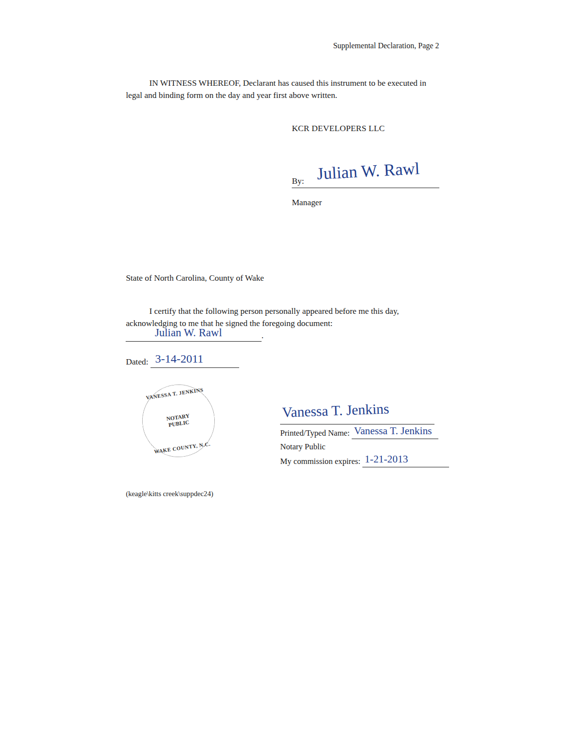Supplemental Declaration, Page 2
IN WITNESS WHEREOF, Declarant has caused this instrument to be executed in legal and binding form on the day and year first above written.
KCR DEVELOPERS LLC
By: Julian W. Rawl
Manager
State of North Carolina, County of Wake
I certify that the following person personally appeared before me this day, acknowledging to me that he signed the foregoing document: Julian W. Rawl.
Dated: 3-14-2011
VANESSA T. JENKINS
WAKE COUNTY, N.C.
NOTARY
PUBLIC
Vanessa T. Jenkins
Printed/Typed Name: Vanessa T. Jenkins
Notary Public
My commission expires: 1-21-2013
(keagle\kitts creek\suppdec24)